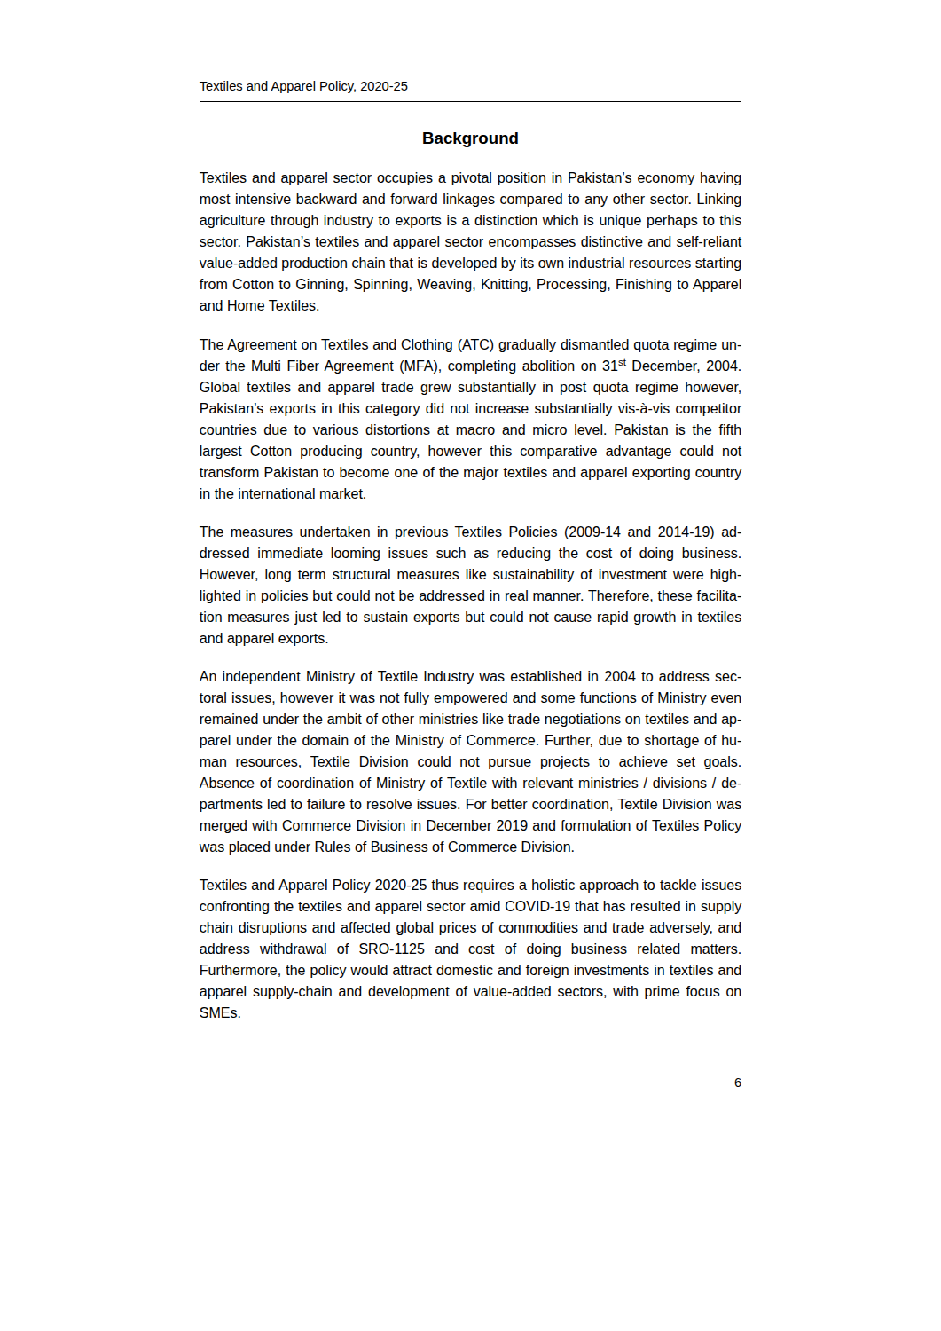Textiles and Apparel Policy, 2020-25
Background
Textiles and apparel sector occupies a pivotal position in Pakistan’s economy having most intensive backward and forward linkages compared to any other sector. Linking agriculture through industry to exports is a distinction which is unique perhaps to this sector. Pakistan’s textiles and apparel sector encompasses distinctive and self-reliant value-added production chain that is developed by its own industrial resources starting from Cotton to Ginning, Spinning, Weaving, Knitting, Processing, Finishing to Apparel and Home Textiles.
The Agreement on Textiles and Clothing (ATC) gradually dismantled quota regime under the Multi Fiber Agreement (MFA), completing abolition on 31st December, 2004. Global textiles and apparel trade grew substantially in post quota regime however, Pakistan’s exports in this category did not increase substantially vis-à-vis competitor countries due to various distortions at macro and micro level. Pakistan is the fifth largest Cotton producing country, however this comparative advantage could not transform Pakistan to become one of the major textiles and apparel exporting country in the international market.
The measures undertaken in previous Textiles Policies (2009-14 and 2014-19) addressed immediate looming issues such as reducing the cost of doing business. However, long term structural measures like sustainability of investment were highlighted in policies but could not be addressed in real manner. Therefore, these facilitation measures just led to sustain exports but could not cause rapid growth in textiles and apparel exports.
An independent Ministry of Textile Industry was established in 2004 to address sectoral issues, however it was not fully empowered and some functions of Ministry even remained under the ambit of other ministries like trade negotiations on textiles and apparel under the domain of the Ministry of Commerce. Further, due to shortage of human resources, Textile Division could not pursue projects to achieve set goals. Absence of coordination of Ministry of Textile with relevant ministries / divisions / departments led to failure to resolve issues. For better coordination, Textile Division was merged with Commerce Division in December 2019 and formulation of Textiles Policy was placed under Rules of Business of Commerce Division.
Textiles and Apparel Policy 2020-25 thus requires a holistic approach to tackle issues confronting the textiles and apparel sector amid COVID-19 that has resulted in supply chain disruptions and affected global prices of commodities and trade adversely, and address withdrawal of SRO-1125 and cost of doing business related matters. Furthermore, the policy would attract domestic and foreign investments in textiles and apparel supply-chain and development of value-added sectors, with prime focus on SMEs.
6